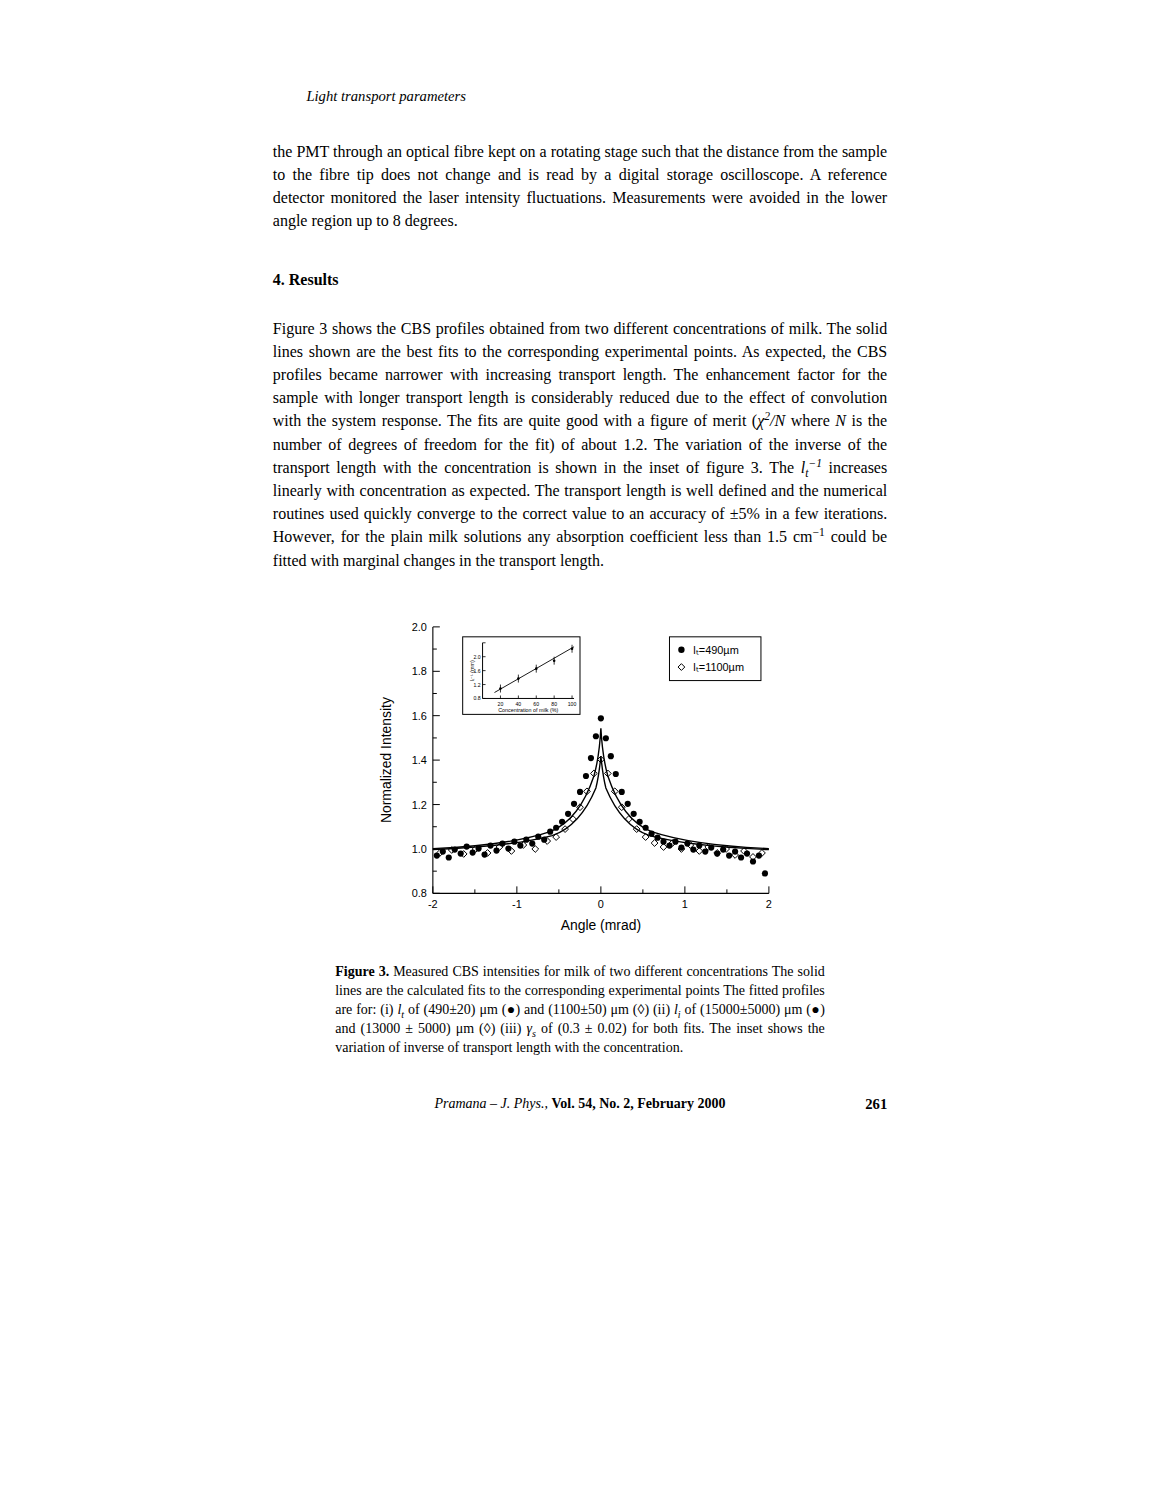Light transport parameters
the PMT through an optical fibre kept on a rotating stage such that the distance from the sample to the fibre tip does not change and is read by a digital storage oscilloscope. A reference detector monitored the laser intensity fluctuations. Measurements were avoided in the lower angle region up to 8 degrees.
4. Results
Figure 3 shows the CBS profiles obtained from two different concentrations of milk. The solid lines shown are the best fits to the corresponding experimental points. As expected, the CBS profiles became narrower with increasing transport length. The enhancement factor for the sample with longer transport length is considerably reduced due to the effect of convolution with the system response. The fits are quite good with a figure of merit (χ2/N where N is the number of degrees of freedom for the fit) of about 1.2. The variation of the inverse of the transport length with the concentration is shown in the inset of figure 3. The lt−1 increases linearly with concentration as expected. The transport length is well defined and the numerical routines used quickly converge to the correct value to an accuracy of ±5% in a few iterations. However, for the plain milk solutions any absorption coefficient less than 1.5 cm−1 could be fitted with marginal changes in the transport length.
0.8 1.0 1.2 1.4 1.6 1.8 2.0 -2 -1 0 1 2 Angle (mrad) Normalized Intensity lₜ=490µm lₜ=1100µm 0.8 1.2 1.6 2.0 20 40 60 80 100 Concentration of milk (%) lₜ⁻¹ (mm)
Figure 3. Measured CBS intensities for milk of two different concentrations The solid lines are the calculated fits to the corresponding experimental points The fitted profiles are for: (i) lt of (490±20) μm (●) and (1100±50) μm (◊) (ii) li of (15000±5000) μm (●) and (13000 ± 5000) μm (◊) (iii) γs of (0.3 ± 0.02) for both fits. The inset shows the variation of inverse of transport length with the concentration.
Pramana – J. Phys., Vol. 54, No. 2, February 2000 261